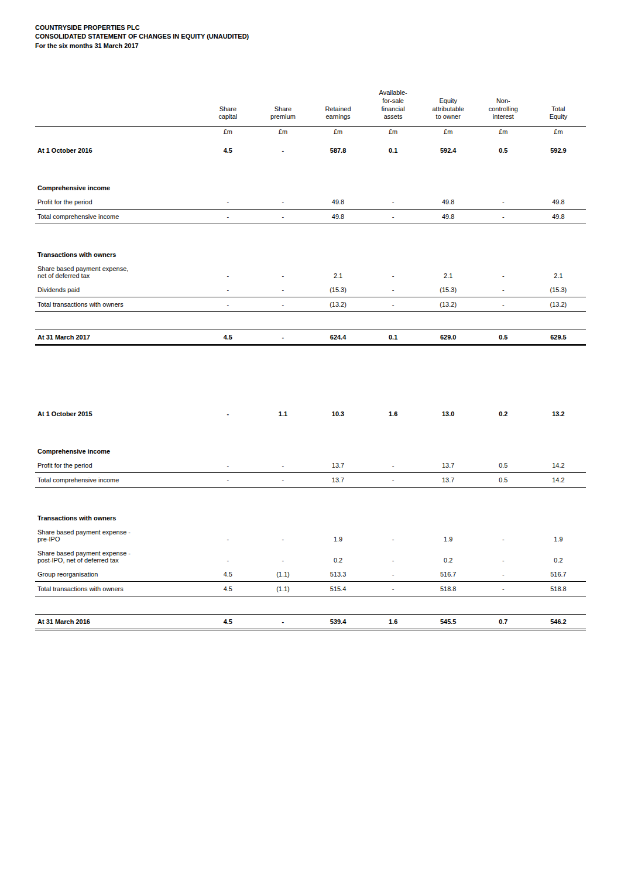COUNTRYSIDE PROPERTIES PLC
CONSOLIDATED STATEMENT OF CHANGES IN EQUITY (UNAUDITED)
For the six months 31 March 2017
| | Share capital | Share premium | Retained earnings | Available- for-sale financial assets | Equity attributable to owner | Non- controlling interest | Total Equity |
| --- | --- | --- | --- | --- | --- | --- | --- |
| | £m | £m | £m | £m | £m | £m | £m |
| At 1 October 2016 | 4.5 | - | 587.8 | 0.1 | 592.4 | 0.5 | 592.9 |
| Comprehensive income | | | | | | | |
| Profit for the period | - | - | 49.8 | - | 49.8 | - | 49.8 |
| Total comprehensive income | - | - | 49.8 | - | 49.8 | - | 49.8 |
| Transactions with owners | | | | | | | |
| Share based payment expense, net of deferred tax | - | - | 2.1 | - | 2.1 | - | 2.1 |
| Dividends paid | - | - | (15.3) | - | (15.3) | - | (15.3) |
| Total transactions with owners | - | - | (13.2) | - | (13.2) | - | (13.2) |
| At 31 March 2017 | 4.5 | - | 624.4 | 0.1 | 629.0 | 0.5 | 629.5 |
| At 1 October 2015 | - | 1.1 | 10.3 | 1.6 | 13.0 | 0.2 | 13.2 |
| Comprehensive income | | | | | | | |
| Profit for the period | - | - | 13.7 | - | 13.7 | 0.5 | 14.2 |
| Total comprehensive income | - | - | 13.7 | - | 13.7 | 0.5 | 14.2 |
| Transactions with owners | | | | | | | |
| Share based payment expense - pre-IPO | - | - | 1.9 | - | 1.9 | - | 1.9 |
| Share based payment expense - post-IPO, net of deferred tax | - | - | 0.2 | - | 0.2 | - | 0.2 |
| Group reorganisation | 4.5 | (1.1) | 513.3 | - | 516.7 | - | 516.7 |
| Total transactions with owners | 4.5 | (1.1) | 515.4 | - | 518.8 | - | 518.8 |
| At 31 March 2016 | 4.5 | - | 539.4 | 1.6 | 545.5 | 0.7 | 546.2 |